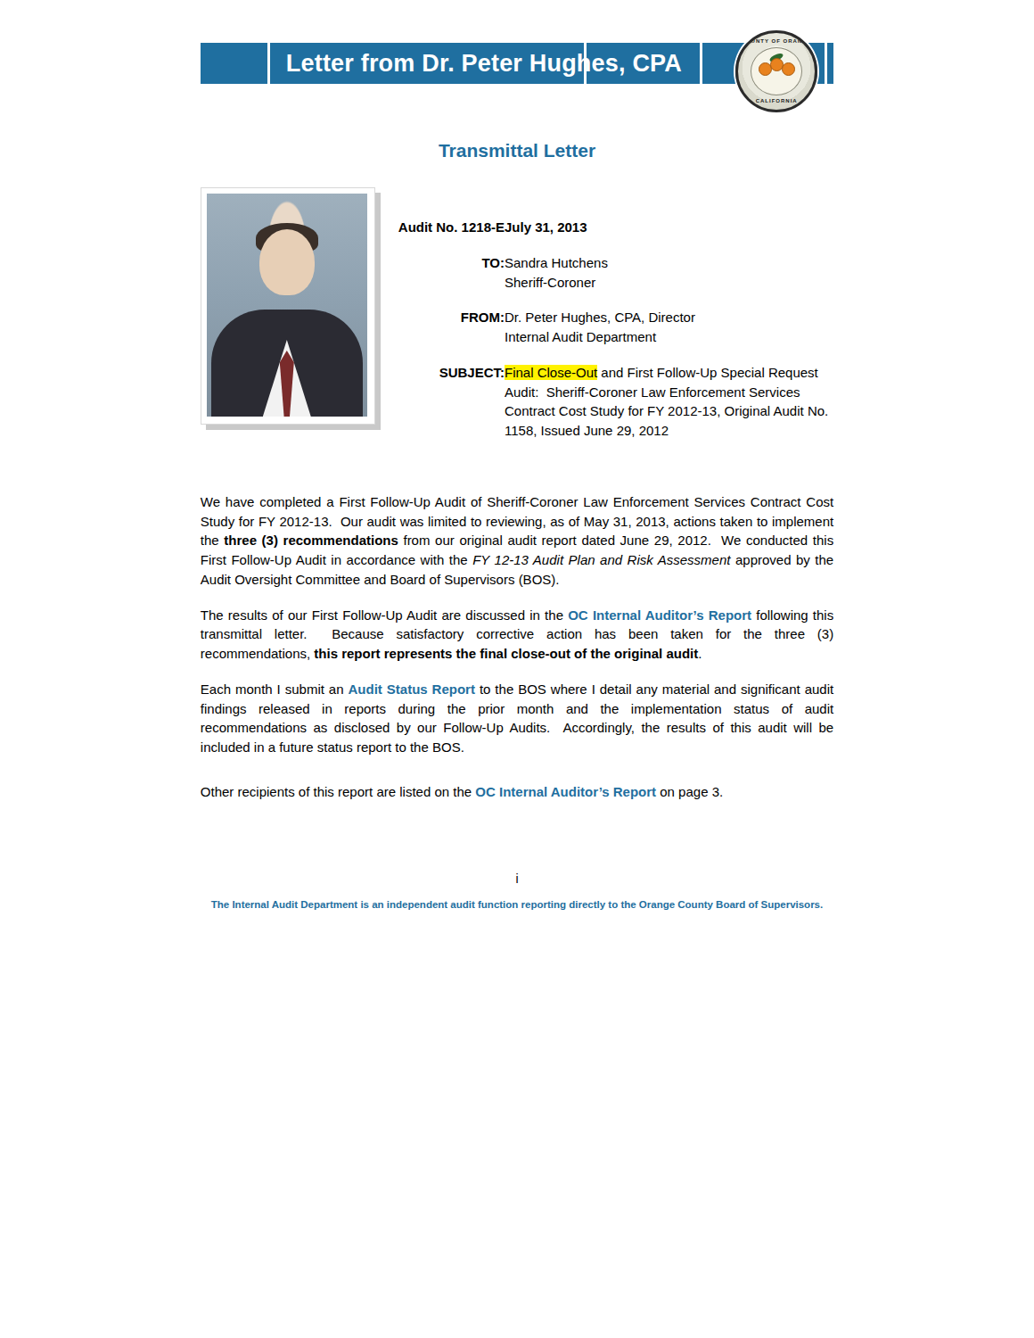Letter from Dr. Peter Hughes, CPA
COUNTY OF ORANGE
CALIFORNIA
Transmittal Letter
| Audit No. 1218-E | July 31, 2013 |
| TO: | Sandra Hutchens Sheriff-Coroner |
| FROM: | Dr. Peter Hughes, CPA, Director Internal Audit Department |
| SUBJECT: | Final Close-Out and First Follow-Up Special Request Audit: Sheriff-Coroner Law Enforcement Services Contract Cost Study for FY 2012-13, Original Audit No. 1158, Issued June 29, 2012 |
We have completed a First Follow-Up Audit of Sheriff-Coroner Law Enforcement Services Contract Cost Study for FY 2012-13. Our audit was limited to reviewing, as of May 31, 2013, actions taken to implement the three (3) recommendations from our original audit report dated June 29, 2012. We conducted this First Follow-Up Audit in accordance with the FY 12-13 Audit Plan and Risk Assessment approved by the Audit Oversight Committee and Board of Supervisors (BOS).
The results of our First Follow-Up Audit are discussed in the OC Internal Auditor’s Report following this transmittal letter. Because satisfactory corrective action has been taken for the three (3) recommendations, this report represents the final close-out of the original audit.
Each month I submit an Audit Status Report to the BOS where I detail any material and significant audit findings released in reports during the prior month and the implementation status of audit recommendations as disclosed by our Follow-Up Audits. Accordingly, the results of this audit will be included in a future status report to the BOS.
Other recipients of this report are listed on the OC Internal Auditor’s Report on page 3.
i
The Internal Audit Department is an independent audit function reporting directly to the Orange County Board of Supervisors.